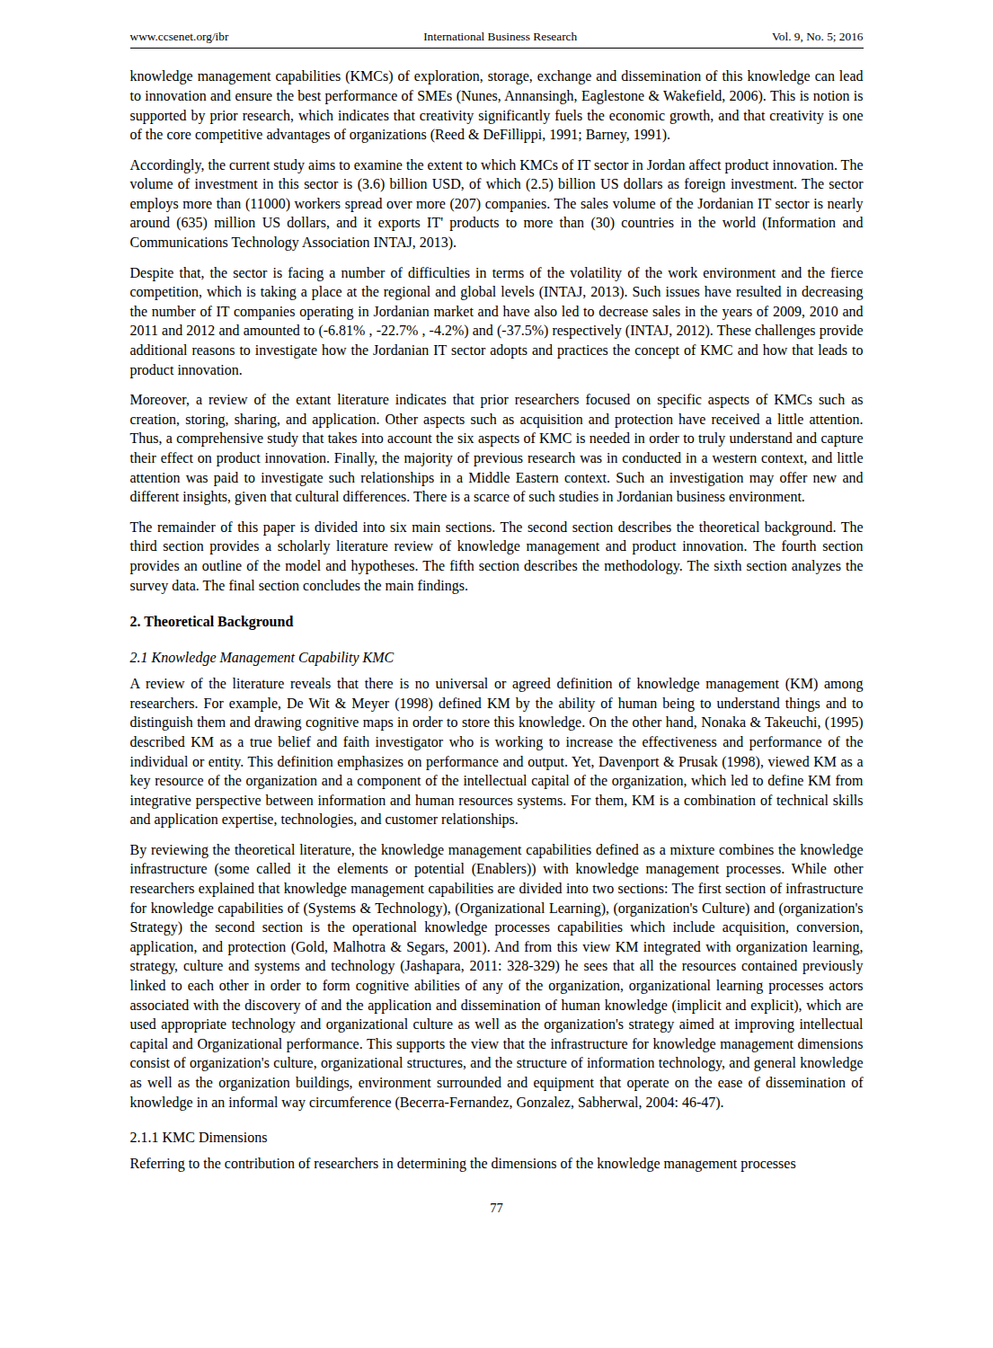www.ccsenet.org/ibr
International Business Research
Vol. 9, No. 5; 2016
knowledge management capabilities (KMCs) of exploration, storage, exchange and dissemination of this knowledge can lead to innovation and ensure the best performance of SMEs (Nunes, Annansingh, Eaglestone & Wakefield, 2006). This is notion is supported by prior research, which indicates that creativity significantly fuels the economic growth, and that creativity is one of the core competitive advantages of organizations (Reed & DeFillippi, 1991; Barney, 1991).
Accordingly, the current study aims to examine the extent to which KMCs of IT sector in Jordan affect product innovation. The volume of investment in this sector is (3.6) billion USD, of which (2.5) billion US dollars as foreign investment. The sector employs more than (11000) workers spread over more (207) companies. The sales volume of the Jordanian IT sector is nearly around (635) million US dollars, and it exports IT' products to more than (30) countries in the world (Information and Communications Technology Association INTAJ, 2013).
Despite that, the sector is facing a number of difficulties in terms of the volatility of the work environment and the fierce competition, which is taking a place at the regional and global levels (INTAJ, 2013). Such issues have resulted in decreasing the number of IT companies operating in Jordanian market and have also led to decrease sales in the years of 2009, 2010 and 2011 and 2012 and amounted to (-6.81% , -22.7% , -4.2%) and (-37.5%) respectively (INTAJ, 2012). These challenges provide additional reasons to investigate how the Jordanian IT sector adopts and practices the concept of KMC and how that leads to product innovation.
Moreover, a review of the extant literature indicates that prior researchers focused on specific aspects of KMCs such as creation, storing, sharing, and application. Other aspects such as acquisition and protection have received a little attention. Thus, a comprehensive study that takes into account the six aspects of KMC is needed in order to truly understand and capture their effect on product innovation. Finally, the majority of previous research was in conducted in a western context, and little attention was paid to investigate such relationships in a Middle Eastern context. Such an investigation may offer new and different insights, given that cultural differences. There is a scarce of such studies in Jordanian business environment.
The remainder of this paper is divided into six main sections. The second section describes the theoretical background. The third section provides a scholarly literature review of knowledge management and product innovation. The fourth section provides an outline of the model and hypotheses. The fifth section describes the methodology. The sixth section analyzes the survey data. The final section concludes the main findings.
2. Theoretical Background
2.1 Knowledge Management Capability KMC
A review of the literature reveals that there is no universal or agreed definition of knowledge management (KM) among researchers. For example, De Wit & Meyer (1998) defined KM by the ability of human being to understand things and to distinguish them and drawing cognitive maps in order to store this knowledge. On the other hand, Nonaka & Takeuchi, (1995) described KM as a true belief and faith investigator who is working to increase the effectiveness and performance of the individual or entity. This definition emphasizes on performance and output. Yet, Davenport & Prusak (1998), viewed KM as a key resource of the organization and a component of the intellectual capital of the organization, which led to define KM from integrative perspective between information and human resources systems. For them, KM is a combination of technical skills and application expertise, technologies, and customer relationships.
By reviewing the theoretical literature, the knowledge management capabilities defined as a mixture combines the knowledge infrastructure (some called it the elements or potential (Enablers)) with knowledge management processes. While other researchers explained that knowledge management capabilities are divided into two sections: The first section of infrastructure for knowledge capabilities of (Systems & Technology), (Organizational Learning), (organization's Culture) and (organization's Strategy) the second section is the operational knowledge processes capabilities which include acquisition, conversion, application, and protection (Gold, Malhotra & Segars, 2001). And from this view KM integrated with organization learning, strategy, culture and systems and technology (Jashapara, 2011: 328-329) he sees that all the resources contained previously linked to each other in order to form cognitive abilities of any of the organization, organizational learning processes actors associated with the discovery of and the application and dissemination of human knowledge (implicit and explicit), which are used appropriate technology and organizational culture as well as the organization's strategy aimed at improving intellectual capital and Organizational performance. This supports the view that the infrastructure for knowledge management dimensions consist of organization's culture, organizational structures, and the structure of information technology, and general knowledge as well as the organization buildings, environment surrounded and equipment that operate on the ease of dissemination of knowledge in an informal way circumference (Becerra-Fernandez, Gonzalez, Sabherwal, 2004: 46-47).
2.1.1 KMC Dimensions
Referring to the contribution of researchers in determining the dimensions of the knowledge management processes
77